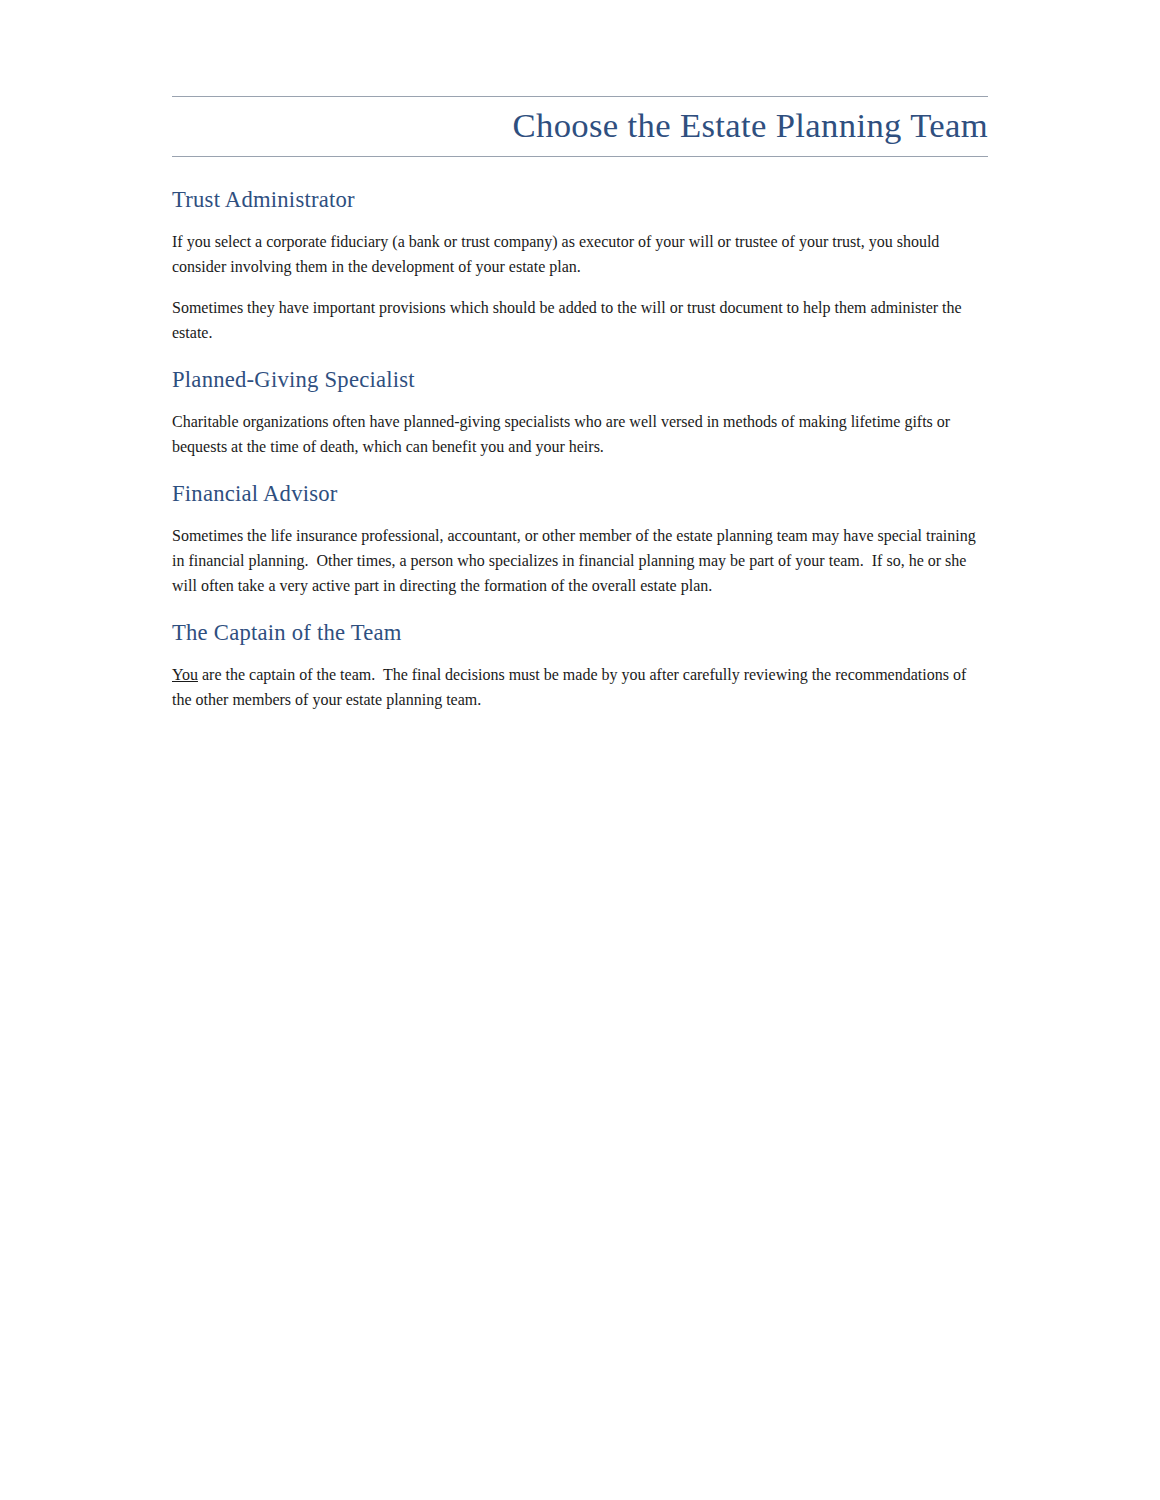Choose the Estate Planning Team
Trust Administrator
If you select a corporate fiduciary (a bank or trust company) as executor of your will or trustee of your trust, you should consider involving them in the development of your estate plan.
Sometimes they have important provisions which should be added to the will or trust document to help them administer the estate.
Planned-Giving Specialist
Charitable organizations often have planned-giving specialists who are well versed in methods of making lifetime gifts or bequests at the time of death, which can benefit you and your heirs.
Financial Advisor
Sometimes the life insurance professional, accountant, or other member of the estate planning team may have special training in financial planning. Other times, a person who specializes in financial planning may be part of your team. If so, he or she will often take a very active part in directing the formation of the overall estate plan.
The Captain of the Team
You are the captain of the team. The final decisions must be made by you after carefully reviewing the recommendations of the other members of your estate planning team.